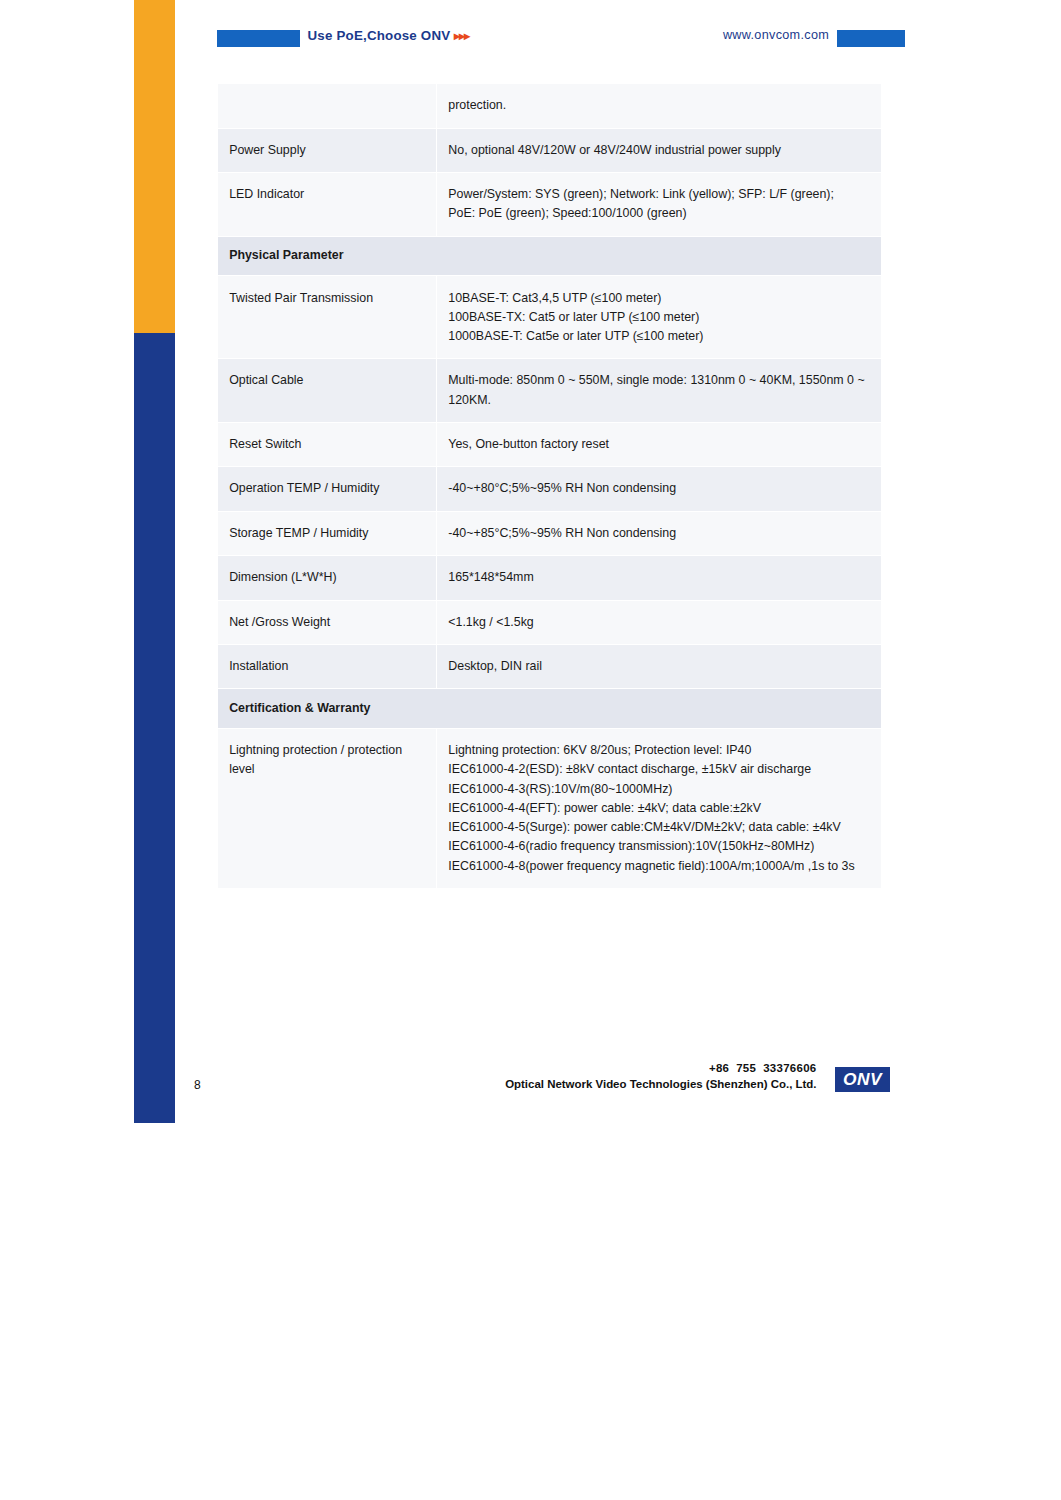Use PoE,Choose ONV ▸▸▸
www.onvcom.com
| | protection. |
| Power Supply | No, optional 48V/120W or 48V/240W industrial power supply |
| LED Indicator | Power/System: SYS (green); Network: Link (yellow); SFP: L/F (green); PoE: PoE (green); Speed:100/1000 (green) |
| Physical Parameter |
| Twisted Pair Transmission | 10BASE-T: Cat3,4,5 UTP (≤100 meter) 100BASE-TX: Cat5 or later UTP (≤100 meter) 1000BASE-T: Cat5e or later UTP (≤100 meter) |
| Optical Cable | Multi-mode: 850nm 0 ~ 550M, single mode: 1310nm 0 ~ 40KM, 1550nm 0 ~ 120KM. |
| Reset Switch | Yes, One-button factory reset |
| Operation TEMP / Humidity | -40~+80°C;5%~95% RH Non condensing |
| Storage TEMP / Humidity | -40~+85°C;5%~95% RH Non condensing |
| Dimension (L*W*H) | 165*148*54mm |
| Net /Gross Weight | <1.1kg / <1.5kg |
| Installation | Desktop, DIN rail |
| Certification & Warranty |
| Lightning protection / protection level | Lightning protection: 6KV 8/20us; Protection level: IP40 IEC61000-4-2(ESD): ±8kV contact discharge, ±15kV air discharge IEC61000-4-3(RS):10V/m(80~1000MHz) IEC61000-4-4(EFT): power cable: ±4kV; data cable:±2kV IEC61000-4-5(Surge): power cable:CM±4kV/DM±2kV; data cable: ±4kV IEC61000-4-6(radio frequency transmission):10V(150kHz~80MHz) IEC61000-4-8(power frequency magnetic field):100A/m;1000A/m ,1s to 3s |
8
+86 755 33376606
Optical Network Video Technologies (Shenzhen) Co., Ltd.
ONV